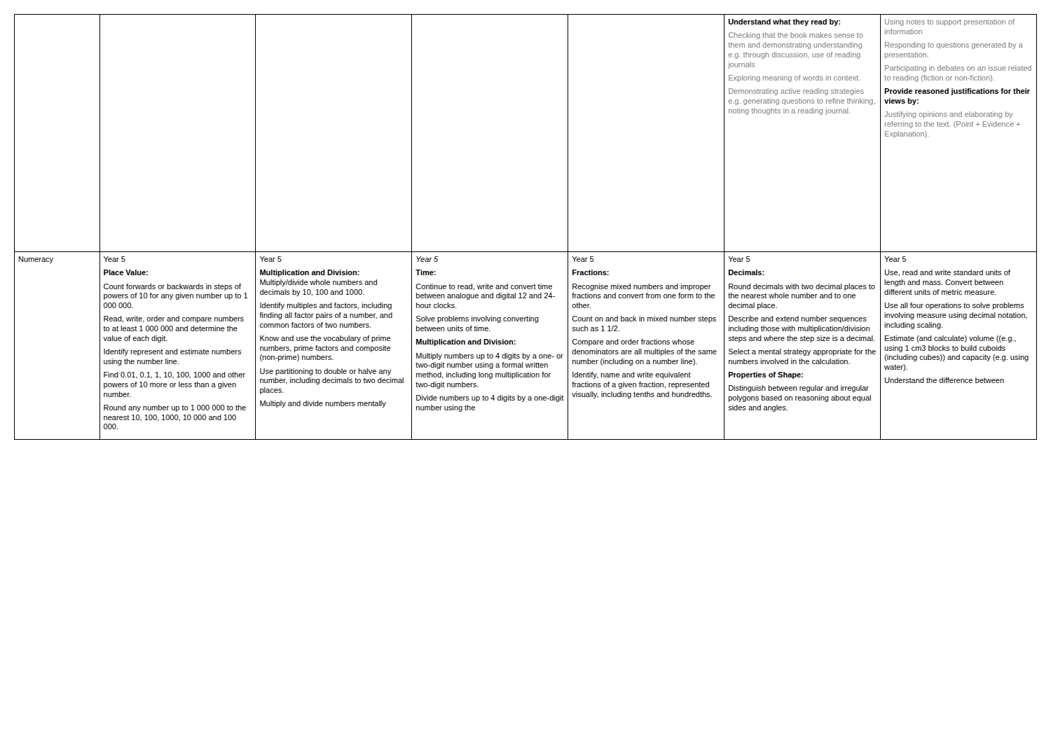| | | | | | Understand what they read by: Checking that the book makes sense to them and demonstrating understanding e.g. through discussion, use of reading journals Exploring meaning of words in context. Demonstrating active reading strategies e.g. generating questions to refine thinking, noting thoughts in a reading journal. | Using notes to support presentation of information Responding to questions generated by a presentation. Participating in debates on an issue related to reading (fiction or non-fiction). Provide reasoned justifications for their views by: Justifying opinions and elaborating by referring to the text. (Point + Evidence + Explanation). |
| Numeracy | Year 5 Place Value: Count forwards or backwards in steps of powers of 10 for any given number up to 1 000 000. Read, write, order and compare numbers to at least 1 000 000 and determine the value of each digit. Identify represent and estimate numbers using the number line. Find 0.01, 0.1, 1, 10, 100, 1000 and other powers of 10 more or less than a given number. Round any number up to 1 000 000 to the nearest 10, 100, 1000, 10 000 and 100 000. | Year 5 Multiplication and Division: Multiply/divide whole numbers and decimals by 10, 100 and 1000. Identify multiples and factors, including finding all factor pairs of a number, and common factors of two numbers. Know and use the vocabulary of prime numbers, prime factors and composite (non-prime) numbers. Use partitioning to double or halve any number, including decimals to two decimal places. Multiply and divide numbers mentally | Year 5 Time: Continue to read, write and convert time between analogue and digital 12 and 24-hour clocks. Solve problems involving converting between units of time. Multiplication and Division: Multiply numbers up to 4 digits by a one- or two-digit number using a formal written method, including long multiplication for two-digit numbers. Divide numbers up to 4 digits by a one-digit number using the | Year 5 Fractions: Recognise mixed numbers and improper fractions and convert from one form to the other. Count on and back in mixed number steps such as 1 1/2. Compare and order fractions whose denominators are all multiples of the same number (including on a number line). Identify, name and write equivalent fractions of a given fraction, represented visually, including tenths and hundredths. | Year 5 Decimals: Round decimals with two decimal places to the nearest whole number and to one decimal place. Describe and extend number sequences including those with multiplication/division steps and where the step size is a decimal. Select a mental strategy appropriate for the numbers involved in the calculation. Properties of Shape: Distinguish between regular and irregular polygons based on reasoning about equal sides and angles. | Year 5 Use, read and write standard units of length and mass. Convert between different units of metric measure. Use all four operations to solve problems involving measure using decimal notation, including scaling. Estimate (and calculate) volume ((e.g., using 1 cm3 blocks to build cuboids (including cubes)) and capacity (e.g. using water). Understand the difference between |